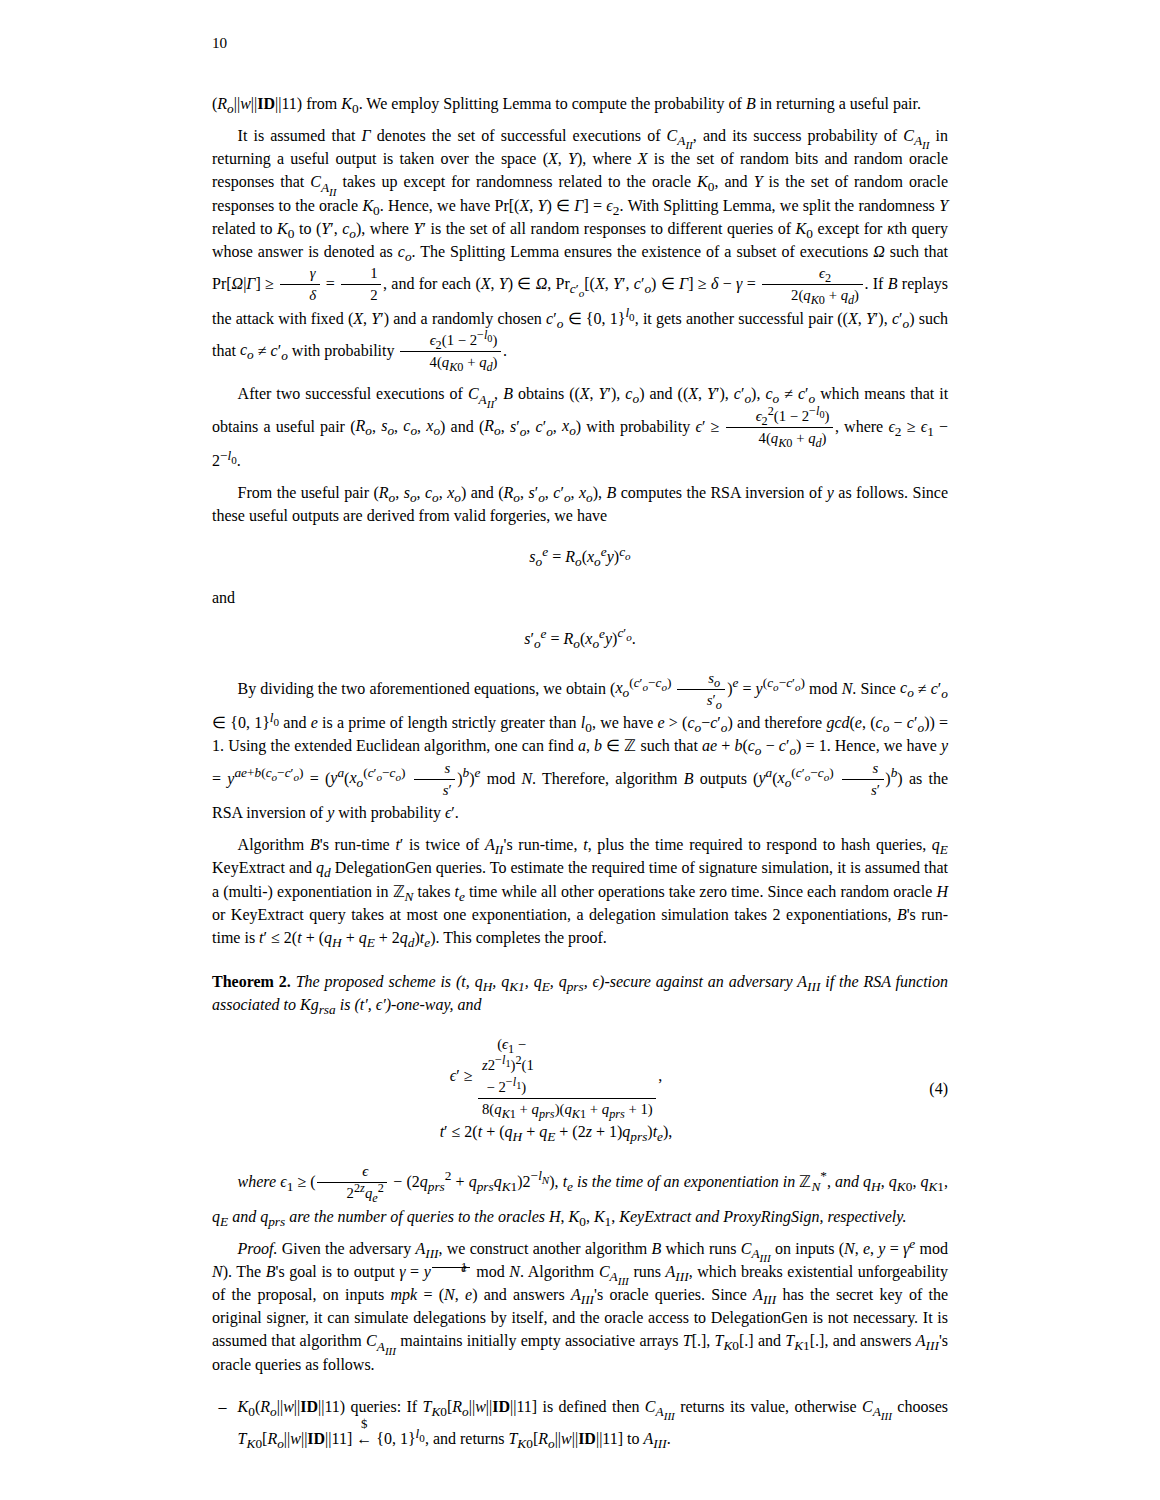10
(Ro||w||ID||11) from K0. We employ Splitting Lemma to compute the probability of B in returning a useful pair.
It is assumed that Γ denotes the set of successful executions of CAII, and its success probability of CAII in returning a useful output is taken over the space (X, Y), where X is the set of random bits and random oracle responses that CAII takes up except for randomness related to the oracle K0, and Y is the set of random oracle responses to the oracle K0. Hence, we have Pr[(X, Y) ∈ Γ] = ϵ2. With Splitting Lemma, we split the randomness Y related to K0 to (Y′, co), where Y′ is the set of all random responses to different queries of K0 except for κth query whose answer is denoted as co. The Splitting Lemma ensures the existence of a subset of executions Ω such that Pr[Ω|Γ] ≥ γδ = 12, and for each (X, Y) ∈ Ω, Prc′o[(X, Y′, c′o) ∈ Γ] ≥ δ − γ = ϵ22(qK0 + qd). If B replays the attack with fixed (X, Y′) and a randomly chosen c′o ∈ {0, 1}l0, it gets another successful pair ((X, Y′), c′o) such that co ≠ c′o with probability ϵ2(1 − 2−l0) 4(qK0 + qd).
After two successful executions of CAII, B obtains ((X, Y′), co) and ((X, Y′), c′o), co ≠ c′o which means that it obtains a useful pair (Ro, so, co, xo) and (Ro, s′o, c′o, xo) with probability ϵ′ ≥ ϵ22(1 − 2−l0) 4(qK0 + qd), where ϵ2 ≥ ϵ1 − 2−l0.
From the useful pair (Ro, so, co, xo) and (Ro, s′o, c′o, xo), B computes the RSA inversion of y as follows. Since these useful outputs are derived from valid forgeries, we have
soe = Ro(xoey)co
and
s′oe = Ro(xoey)c′o.
By dividing the two aforementioned equations, we obtain (xo(c′o−co) so s′o)e = y(co−c′o) mod N. Since co ≠ c′o ∈ {0, 1}l0 and e is a prime of length strictly greater than l0, we have e > (co−c′o) and therefore gcd(e, (co − c′o)) = 1. Using the extended Euclidean algorithm, one can find a, b ∈ ℤ such that ae + b(co − c′o) = 1. Hence, we have y = yae+b(co−c′o) = (ya(xo(c′o−co) ss′)b)e mod N. Therefore, algorithm B outputs (ya(xo(c′o−co) ss′)b) as the RSA inversion of y with probability ϵ′.
Algorithm B's run-time t′ is twice of AII's run-time, t, plus the time required to respond to hash queries, qE KeyExtract and qd DelegationGen queries. To estimate the required time of signature simulation, it is assumed that a (multi-) exponentiation in ℤN takes te time while all other operations take zero time. Since each random oracle H or KeyExtract query takes at most one exponentiation, a delegation simulation takes 2 exponentiations, B's run-time is t′ ≤ 2(t + (qH + qE + 2qd)te). This completes the proof.
Theorem 2. The proposed scheme is (t, qH, qK1, qE, qprs, ϵ)-secure against an adversary AIII if the RSA function associated to Kgrsa is (t′, ϵ′)-one-way, and
ϵ′ ≥ (ϵ1 − z2−l1)2(1 − 2−l1) 8(qK1 + qprs)(qK1 + qprs + 1),
t′ ≤ 2(t + (qH + qE + (2z + 1)qprs)te),
(4)
where ϵ1 ≥ (ϵ 22zqe2 − (2qprs2 + qprsqK1)2−lN), te is the time of an exponentiation in ℤN*, and qH, qK0, qK1, qE and qprs are the number of queries to the oracles H, K0, K1, KeyExtract and ProxyRingSign, respectively.
Proof. Given the adversary AIII, we construct another algorithm B which runs CAIII on inputs (N, e, y = γe mod N). The B's goal is to output γ = y1 e mod N. Algorithm CAIII runs AIII, which breaks existential unforgeability of the proposal, on inputs mpk = (N, e) and answers AIII's oracle queries. Since AIII has the secret key of the original signer, it can simulate delegations by itself, and the oracle access to DelegationGen is not necessary. It is assumed that algorithm CAIII maintains initially empty associative arrays T[.], TK0[.] and TK1[.], and answers AIII's oracle queries as follows.
K0(Ro||w||ID||11) queries: If TK0[Ro||w||ID||11] is defined then CAIII returns its value, otherwise CAIII chooses TK0[Ro||w||ID||11] $
← {0, 1}l0, and returns TK0[Ro||w||ID||11] to AIII.